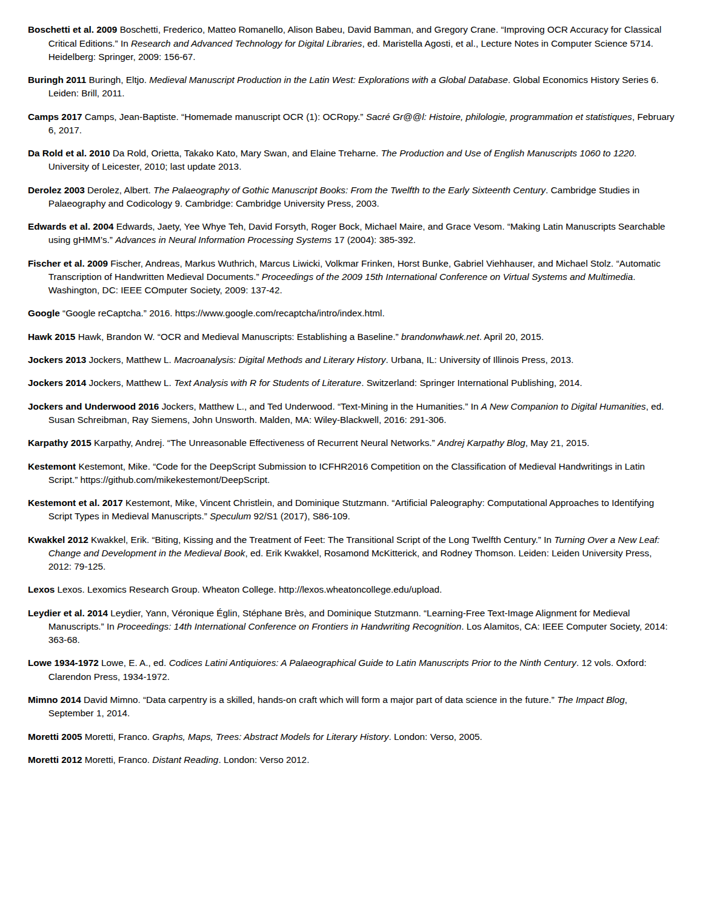Boschetti et al. 2009 Boschetti, Frederico, Matteo Romanello, Alison Babeu, David Bamman, and Gregory Crane. “Improving OCR Accuracy for Classical Critical Editions.” In Research and Advanced Technology for Digital Libraries, ed. Maristella Agosti, et al., Lecture Notes in Computer Science 5714. Heidelberg: Springer, 2009: 156-67.
Buringh 2011 Buringh, Eltjo. Medieval Manuscript Production in the Latin West: Explorations with a Global Database. Global Economics History Series 6. Leiden: Brill, 2011.
Camps 2017 Camps, Jean-Baptiste. “Homemade manuscript OCR (1): OCRopy.” Sacré Gr@@l: Histoire, philologie, programmation et statistiques, February 6, 2017.
Da Rold et al. 2010 Da Rold, Orietta, Takako Kato, Mary Swan, and Elaine Treharne. The Production and Use of English Manuscripts 1060 to 1220. University of Leicester, 2010; last update 2013.
Derolez 2003 Derolez, Albert. The Palaeography of Gothic Manuscript Books: From the Twelfth to the Early Sixteenth Century. Cambridge Studies in Palaeography and Codicology 9. Cambridge: Cambridge University Press, 2003.
Edwards et al. 2004 Edwards, Jaety, Yee Whye Teh, David Forsyth, Roger Bock, Michael Maire, and Grace Vesom. “Making Latin Manuscripts Searchable using gHMM’s.” Advances in Neural Information Processing Systems 17 (2004): 385-392.
Fischer et al. 2009 Fischer, Andreas, Markus Wuthrich, Marcus Liwicki, Volkmar Frinken, Horst Bunke, Gabriel Viehhauser, and Michael Stolz. “Automatic Transcription of Handwritten Medieval Documents.” Proceedings of the 2009 15th International Conference on Virtual Systems and Multimedia. Washington, DC: IEEE COmputer Society, 2009: 137-42.
Google “Google reCaptcha.” 2016. https://www.google.com/recaptcha/intro/index.html.
Hawk 2015 Hawk, Brandon W. “OCR and Medieval Manuscripts: Establishing a Baseline.” brandonwhawk.net. April 20, 2015.
Jockers 2013 Jockers, Matthew L. Macroanalysis: Digital Methods and Literary History. Urbana, IL: University of Illinois Press, 2013.
Jockers 2014 Jockers, Matthew L. Text Analysis with R for Students of Literature. Switzerland: Springer International Publishing, 2014.
Jockers and Underwood 2016 Jockers, Matthew L., and Ted Underwood. “Text-Mining in the Humanities.” In A New Companion to Digital Humanities, ed. Susan Schreibman, Ray Siemens, John Unsworth. Malden, MA: Wiley-Blackwell, 2016: 291-306.
Karpathy 2015 Karpathy, Andrej. “The Unreasonable Effectiveness of Recurrent Neural Networks.” Andrej Karpathy Blog, May 21, 2015.
Kestemont Kestemont, Mike. “Code for the DeepScript Submission to ICFHR2016 Competition on the Classification of Medieval Handwritings in Latin Script.” https://github.com/mikekestemont/DeepScript.
Kestemont et al. 2017 Kestemont, Mike, Vincent Christlein, and Dominique Stutzmann. “Artificial Paleography: Computational Approaches to Identifying Script Types in Medieval Manuscripts.” Speculum 92/S1 (2017), S86-109.
Kwakkel 2012 Kwakkel, Erik. “Biting, Kissing and the Treatment of Feet: The Transitional Script of the Long Twelfth Century.” In Turning Over a New Leaf: Change and Development in the Medieval Book, ed. Erik Kwakkel, Rosamond McKitterick, and Rodney Thomson. Leiden: Leiden University Press, 2012: 79-125.
Lexos Lexos. Lexomics Research Group. Wheaton College. http://lexos.wheatoncollege.edu/upload.
Leydier et al. 2014 Leydier, Yann, Véronique Églin, Stéphane Brès, and Dominique Stutzmann. “Learning-Free Text-Image Alignment for Medieval Manuscripts.” In Proceedings: 14th International Conference on Frontiers in Handwriting Recognition. Los Alamitos, CA: IEEE Computer Society, 2014: 363-68.
Lowe 1934-1972 Lowe, E. A., ed. Codices Latini Antiquiores: A Palaeographical Guide to Latin Manuscripts Prior to the Ninth Century. 12 vols. Oxford: Clarendon Press, 1934-1972.
Mimno 2014 David Mimno. “Data carpentry is a skilled, hands-on craft which will form a major part of data science in the future.” The Impact Blog, September 1, 2014.
Moretti 2005 Moretti, Franco. Graphs, Maps, Trees: Abstract Models for Literary History. London: Verso, 2005.
Moretti 2012 Moretti, Franco. Distant Reading. London: Verso 2012.